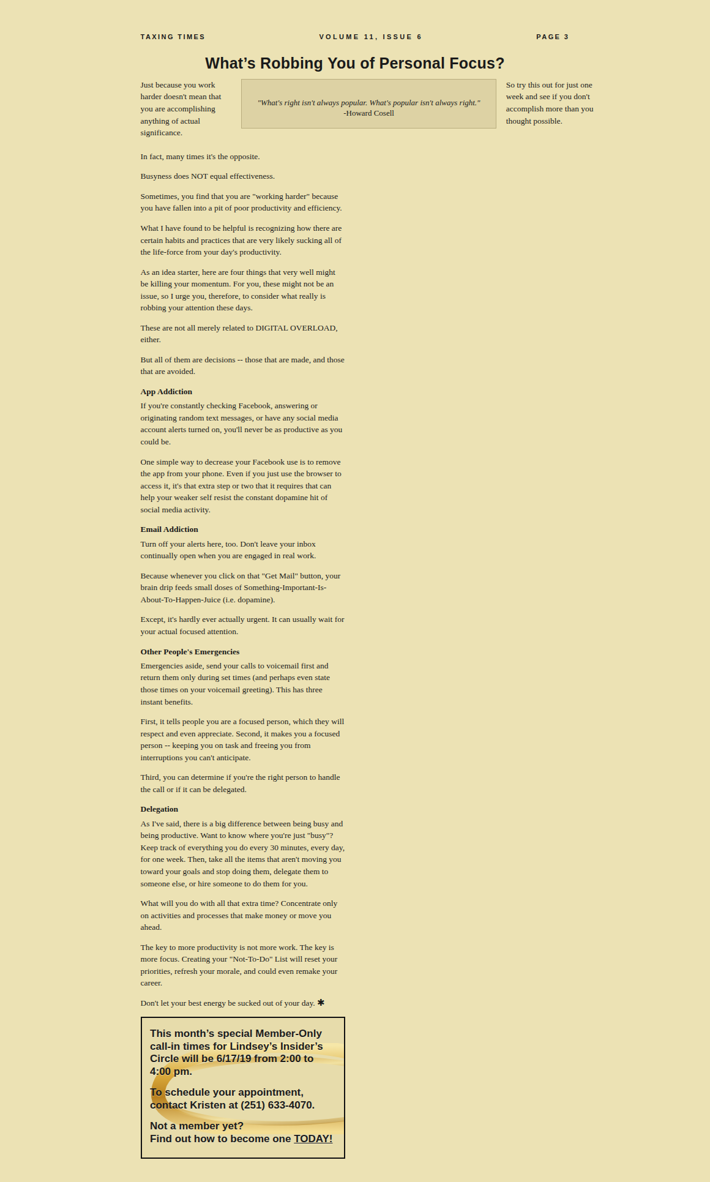Taxing Times Volume 11, Issue 6 Page 3
What’s Robbing You of Personal Focus?
Just because you work harder doesn't mean that you are accomplishing anything of actual significance.
"What's right isn't always popular. What's popular isn't always right." -Howard Cosell
So try this out for just one week and see if you don't accomplish more than you thought possible.
In fact, many times it's the opposite.
Busyness does NOT equal effectiveness.
Sometimes, you find that you are "working harder" because you have fallen into a pit of poor productivity and efficiency.
What I have found to be helpful is recognizing how there are certain habits and practices that are very likely sucking all of the life-force from your day's productivity.
As an idea starter, here are four things that very well might be killing your momentum. For you, these might not be an issue, so I urge you, therefore, to consider what really is robbing your attention these days.
These are not all merely related to DIGITAL OVERLOAD, either.
But all of them are decisions -- those that are made, and those that are avoided.
App Addiction
If you're constantly checking Facebook, answering or originating random text messages, or have any social media account alerts turned on, you'll never be as productive as you could be.
One simple way to decrease your Facebook use is to remove the app from your phone. Even if you just use the browser to access it, it's that extra step or two that it requires that can help your weaker self resist the constant dopamine hit of social media activity.
Email Addiction
Turn off your alerts here, too. Don't leave your inbox continually open when you are engaged in real work.
Because whenever you click on that "Get Mail" button, your brain drip feeds small doses of Something-Important-Is-About-To-Happen-Juice (i.e. dopamine).
Except, it's hardly ever actually urgent. It can usually wait for your actual focused attention.
Other People's Emergencies
Emergencies aside, send your calls to voicemail first and return them only during set times (and perhaps even state those times on your voicemail greeting). This has three instant benefits.
First, it tells people you are a focused person, which they will respect and even appreciate. Second, it makes you a focused person -- keeping you on task and freeing you from interruptions you can't anticipate.
Third, you can determine if you're the right person to handle the call or if it can be delegated.
Delegation
As I've said, there is a big difference between being busy and being productive. Want to know where you're just "busy"? Keep track of everything you do every 30 minutes, every day, for one week. Then, take all the items that aren't moving you toward your goals and stop doing them, delegate them to someone else, or hire someone to do them for you.
What will you do with all that extra time? Concentrate only on activities and processes that make money or move you ahead.
The key to more productivity is not more work. The key is more focus. Creating your "Not-To-Do" List will reset your priorities, refresh your morale, and could even remake your career.
Don't let your best energy be sucked out of your day. ✱
This month’s special Member-Only call-in times for Lindsey’s Insider’s Circle will be 6/17/19 from 2:00 to 4:00 pm.
To schedule your appointment, contact Kristen at (251) 633-4070.
Not a member yet?
Find out how to become one TODAY!